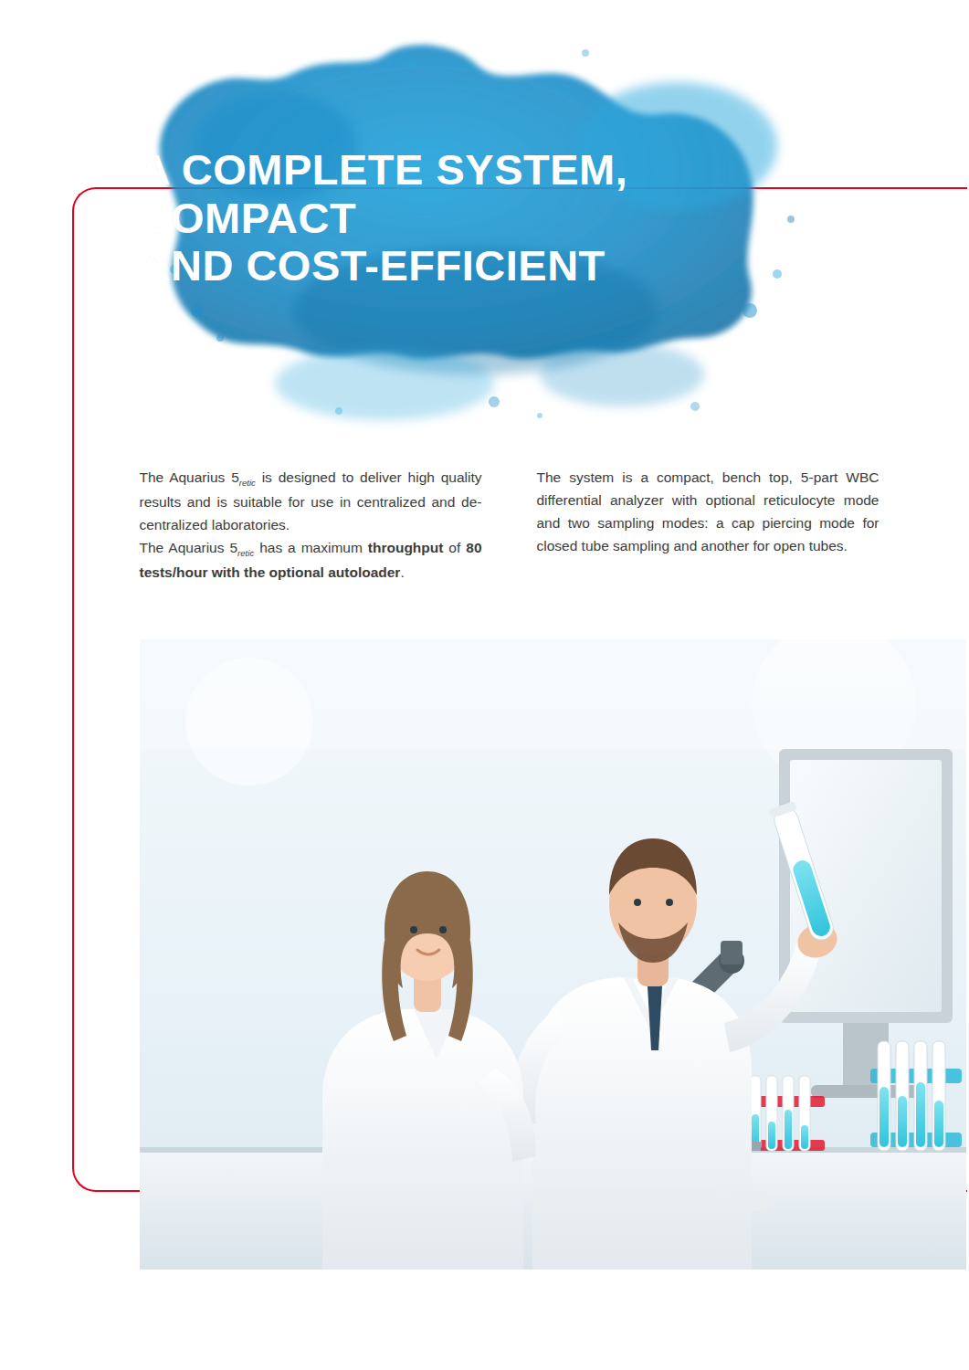A complete system,
compact
and cost-efficient
The Aquarius 5retic is designed to deliver high quality results and is suitable for use in centralized and de-centralized laboratories.
The Aquarius 5retic has a maximum throughput of 80 tests/hour with the optional autoloader.
The system is a compact, bench top, 5-part WBC differential analyzer with optional reticulocyte mode and two sampling modes: a cap piercing mode for closed tube sampling and another for open tubes.